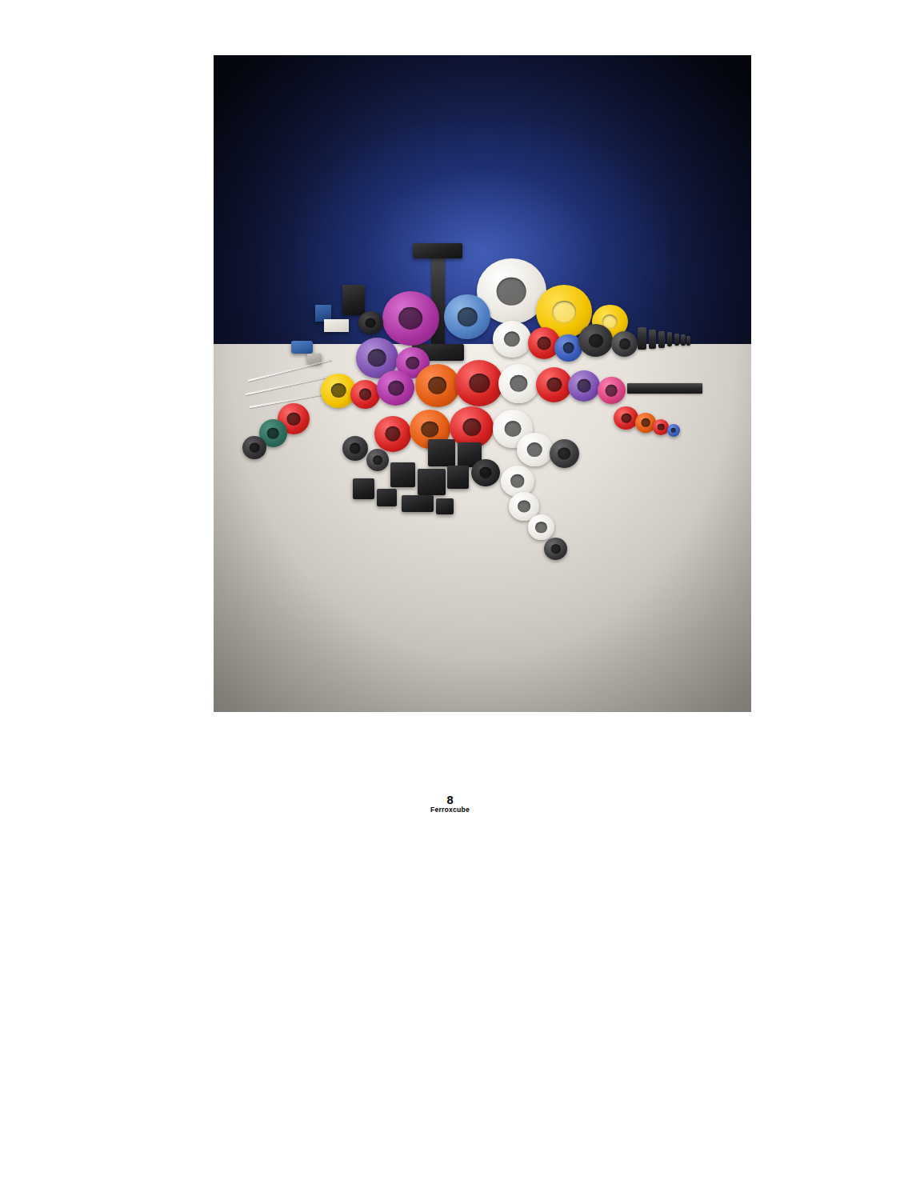8
Ferroxcube